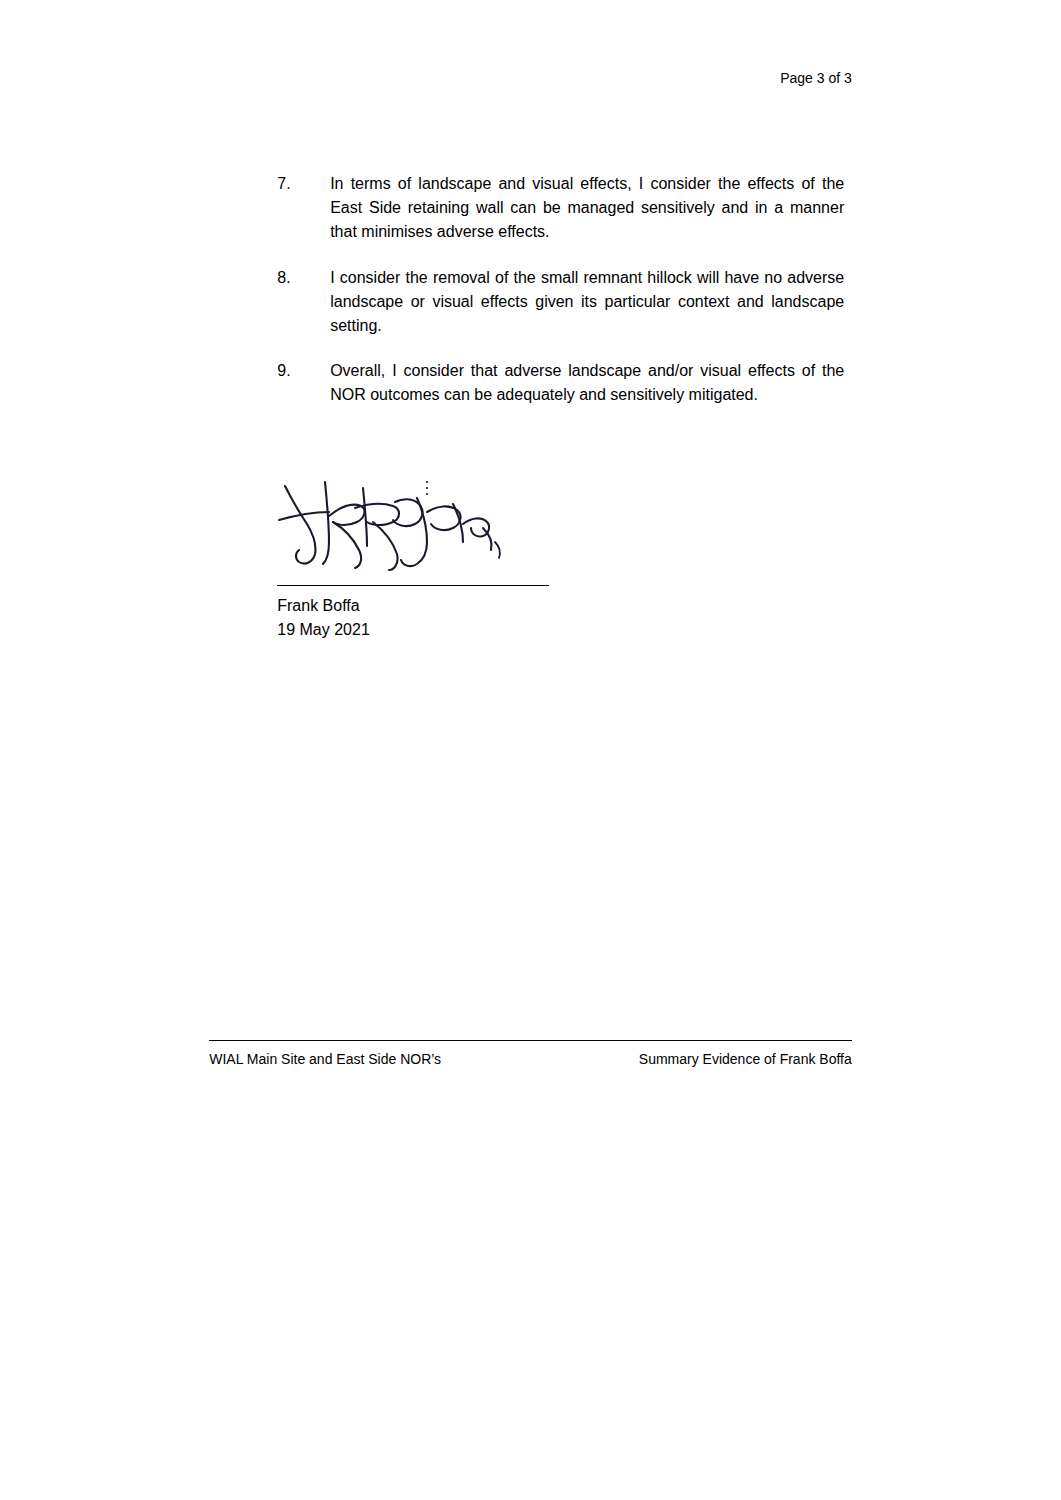Page 3 of 3
7. In terms of landscape and visual effects, I consider the effects of the East Side retaining wall can be managed sensitively and in a manner that minimises adverse effects.
8. I consider the removal of the small remnant hillock will have no adverse landscape or visual effects given its particular context and landscape setting.
9. Overall, I consider that adverse landscape and/or visual effects of the NOR outcomes can be adequately and sensitively mitigated.
Frank Boffa
19 May 2021
WIAL Main Site and East Side NOR’s Summary Evidence of Frank Boffa